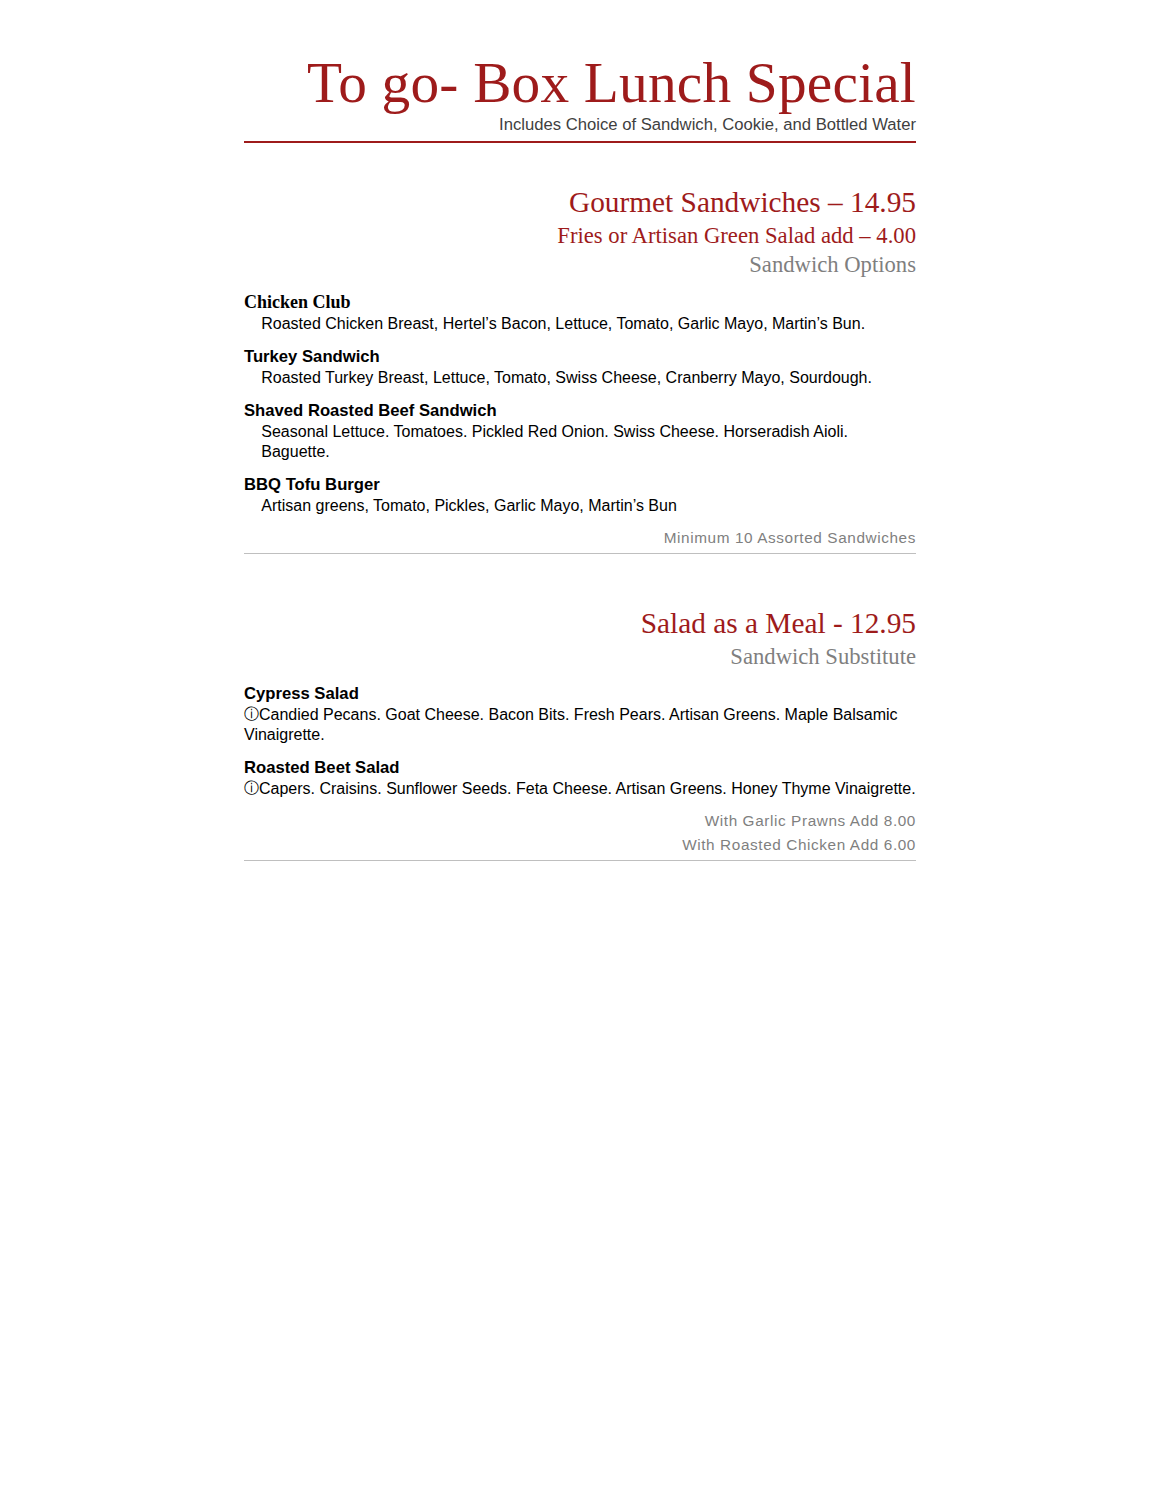To go- Box Lunch Special
Includes Choice of Sandwich, Cookie, and Bottled Water
Gourmet Sandwiches – 14.95
Fries or Artisan Green Salad add – 4.00
Sandwich Options
Chicken Club
Roasted Chicken Breast, Hertel’s Bacon, Lettuce, Tomato, Garlic Mayo, Martin’s Bun.
Turkey Sandwich
Roasted Turkey Breast, Lettuce, Tomato, Swiss Cheese, Cranberry Mayo, Sourdough.
Shaved Roasted Beef Sandwich
Seasonal Lettuce. Tomatoes. Pickled Red Onion. Swiss Cheese. Horseradish Aioli. Baguette.
BBQ Tofu Burger
Artisan greens, Tomato, Pickles, Garlic Mayo, Martin’s Bun
Minimum 10 Assorted Sandwiches
Salad as a Meal - 12.95
Sandwich Substitute
Cypress Salad
ⓘCandied Pecans. Goat Cheese. Bacon Bits. Fresh Pears. Artisan Greens. Maple Balsamic Vinaigrette.
Roasted Beet Salad
ⓘCapers. Craisins. Sunflower Seeds. Feta Cheese. Artisan Greens. Honey Thyme Vinaigrette.
With Garlic Prawns Add 8.00
With Roasted Chicken Add 6.00